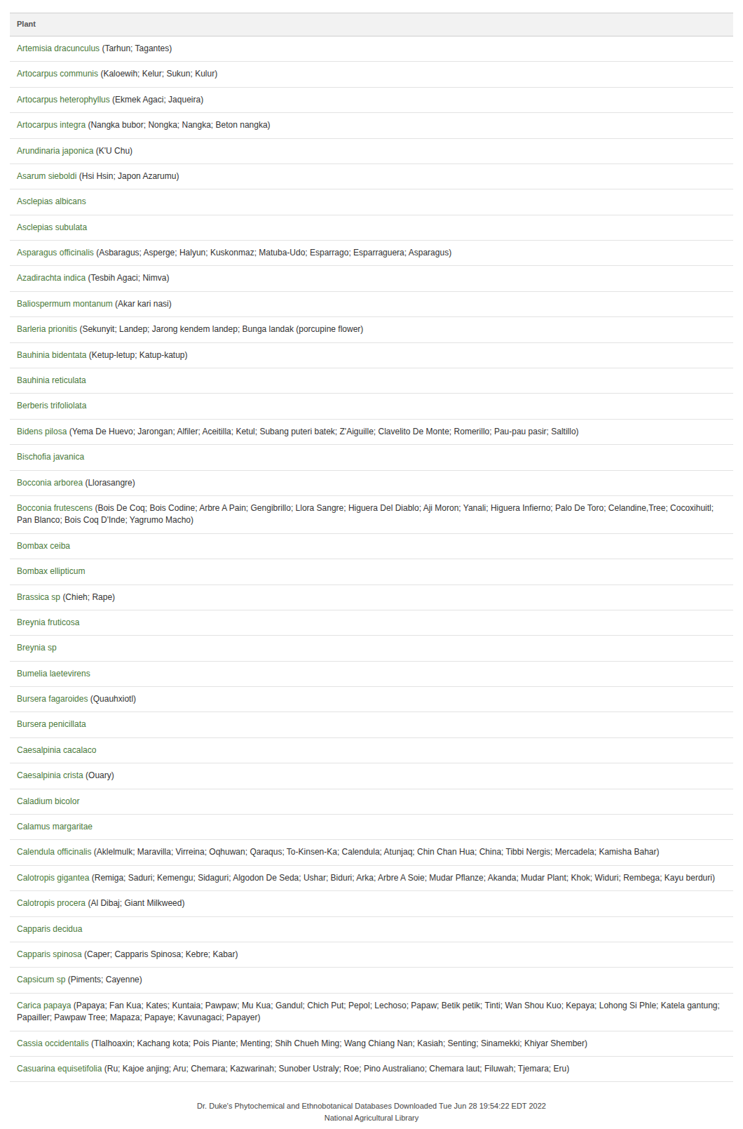| Plant |
| --- |
| Artemisia dracunculus (Tarhun; Tagantes) |
| Artocarpus communis (Kaloewih; Kelur; Sukun; Kulur) |
| Artocarpus heterophyllus (Ekmek Agaci; Jaqueira) |
| Artocarpus integra (Nangka bubor; Nongka; Nangka; Beton nangka) |
| Arundinaria japonica (K'U Chu) |
| Asarum sieboldi (Hsi Hsin; Japon Azarumu) |
| Asclepias albicans |
| Asclepias subulata |
| Asparagus officinalis (Asbaragus; Asperge; Halyun; Kuskonmaz; Matuba-Udo; Esparrago; Esparraguera; Asparagus) |
| Azadirachta indica (Tesbih Agaci; Nimva) |
| Baliospermum montanum (Akar kari nasi) |
| Barleria prionitis (Sekunyit; Landep; Jarong kendem landep; Bunga landak (porcupine flower) |
| Bauhinia bidentata (Ketup-letup; Katup-katup) |
| Bauhinia reticulata |
| Berberis trifoliolata |
| Bidens pilosa (Yema De Huevo; Jarongan; Alfiler; Aceitilla; Ketul; Subang puteri batek; Z'Aiguille; Clavelito De Monte; Romerillo; Pau-pau pasir; Saltillo) |
| Bischofia javanica |
| Bocconia arborea (Llorasangre) |
| Bocconia frutescens (Bois De Coq; Bois Codine; Arbre A Pain; Gengibrillo; Llora Sangre; Higuera Del Diablo; Aji Moron; Yanali; Higuera Infierno; Palo De Toro; Celandine,Tree; Cocoxihuitl; Pan Blanco; Bois Coq D'Inde; Yagrumo Macho) |
| Bombax ceiba |
| Bombax ellipticum |
| Brassica sp (Chieh; Rape) |
| Breynia fruticosa |
| Breynia sp |
| Bumelia laetevirens |
| Bursera fagaroides (Quauhxiotl) |
| Bursera penicillata |
| Caesalpinia cacalaco |
| Caesalpinia crista (Ouary) |
| Caladium bicolor |
| Calamus margaritae |
| Calendula officinalis (Aklelmulk; Maravilla; Virreina; Oqhuwan; Qaraqus; To-Kinsen-Ka; Calendula; Atunjaq; Chin Chan Hua; China; Tibbi Nergis; Mercadela; Kamisha Bahar) |
| Calotropis gigantea (Remiga; Saduri; Kemengu; Sidaguri; Algodon De Seda; Ushar; Biduri; Arka; Arbre A Soie; Mudar Pflanze; Akanda; Mudar Plant; Khok; Widuri; Rembega; Kayu berduri) |
| Calotropis procera (Al Dibaj; Giant Milkweed) |
| Capparis decidua |
| Capparis spinosa (Caper; Capparis Spinosa; Kebre; Kabar) |
| Capsicum sp (Piments; Cayenne) |
| Carica papaya (Papaya; Fan Kua; Kates; Kuntaia; Pawpaw; Mu Kua; Gandul; Chich Put; Pepol; Lechoso; Papaw; Betik petik; Tinti; Wan Shou Kuo; Kepaya; Lohong Si Phle; Katela gantung; Papailler; Pawpaw Tree; Mapaza; Papaye; Kavunagaci; Papayer) |
| Cassia occidentalis (Tlalhoaxin; Kachang kota; Pois Piante; Menting; Shih Chueh Ming; Wang Chiang Nan; Kasiah; Senting; Sinamekki; Khiyar Shember) |
| Casuarina equisetifolia (Ru; Kajoe anjing; Aru; Chemara; Kazwarinah; Sunober Ustraly; Roe; Pino Australiano; Chemara laut; Filuwah; Tjemara; Eru) |
Dr. Duke's Phytochemical and Ethnobotanical Databases Downloaded Tue Jun 28 19:54:22 EDT 2022
National Agricultural Library